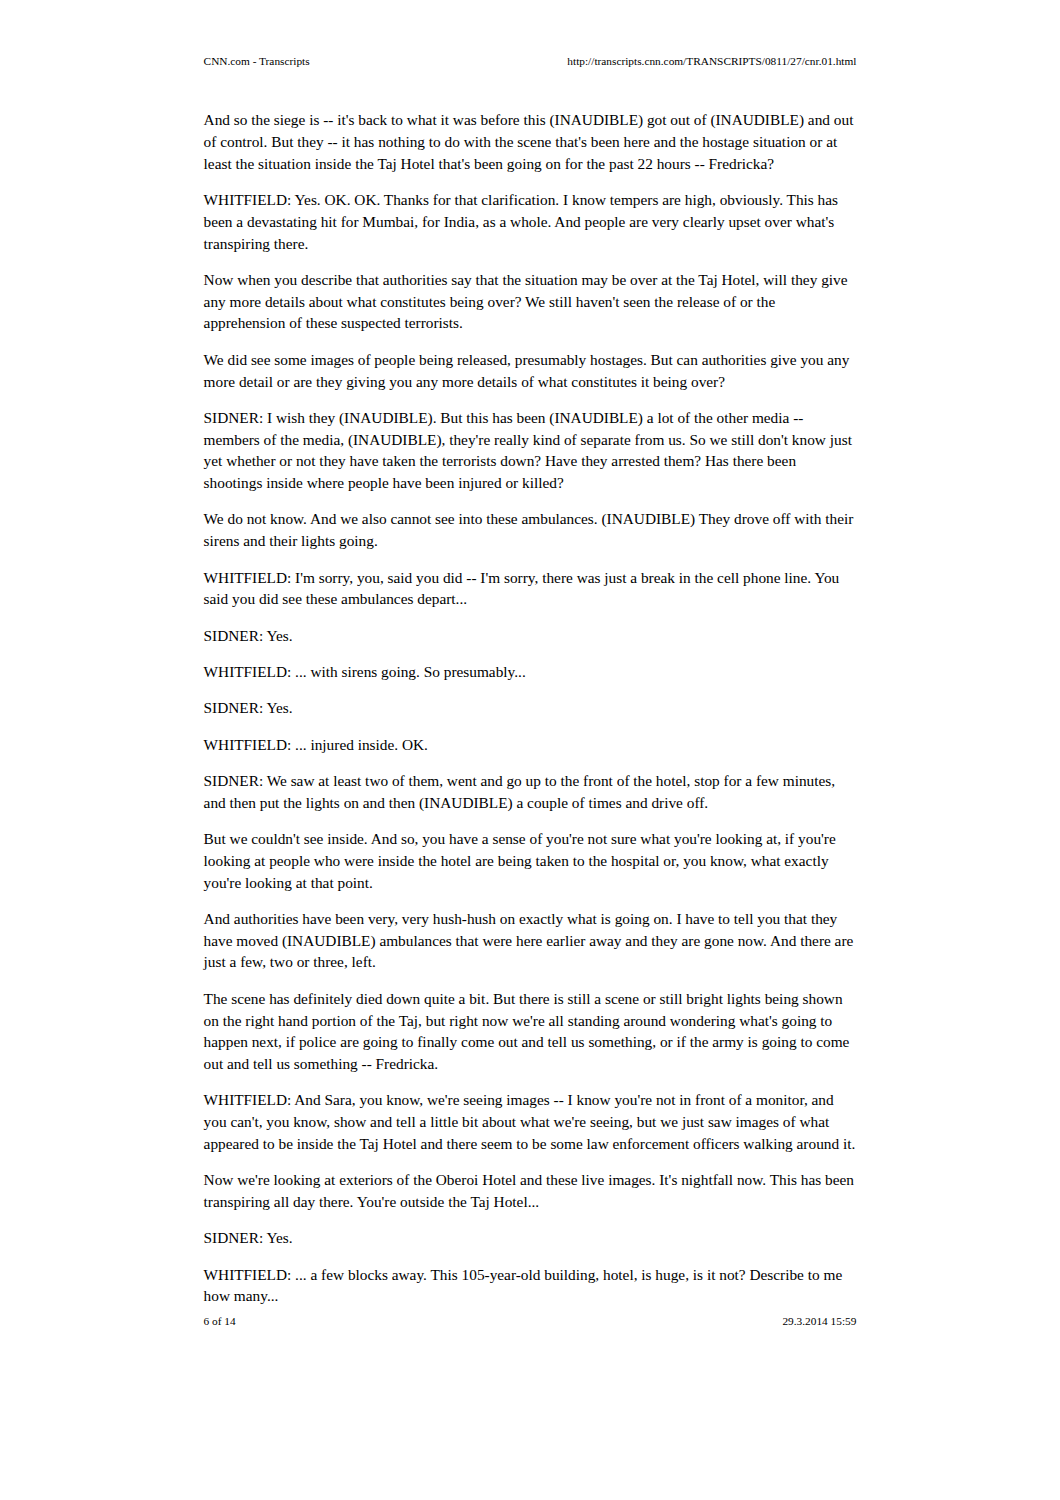CNN.com - Transcripts
http://transcripts.cnn.com/TRANSCRIPTS/0811/27/cnr.01.html
And so the siege is -- it's back to what it was before this (INAUDIBLE) got out of (INAUDIBLE) and out of control. But they -- it has nothing to do with the scene that's been here and the hostage situation or at least the situation inside the Taj Hotel that's been going on for the past 22 hours -- Fredricka?
WHITFIELD: Yes. OK. OK. Thanks for that clarification. I know tempers are high, obviously. This has been a devastating hit for Mumbai, for India, as a whole. And people are very clearly upset over what's transpiring there.
Now when you describe that authorities say that the situation may be over at the Taj Hotel, will they give any more details about what constitutes being over? We still haven't seen the release of or the apprehension of these suspected terrorists.
We did see some images of people being released, presumably hostages. But can authorities give you any more detail or are they giving you any more details of what constitutes it being over?
SIDNER: I wish they (INAUDIBLE). But this has been (INAUDIBLE) a lot of the other media -- members of the media, (INAUDIBLE), they're really kind of separate from us. So we still don't know just yet whether or not they have taken the terrorists down? Have they arrested them? Has there been shootings inside where people have been injured or killed?
We do not know. And we also cannot see into these ambulances. (INAUDIBLE) They drove off with their sirens and their lights going.
WHITFIELD: I'm sorry, you, said you did -- I'm sorry, there was just a break in the cell phone line. You said you did see these ambulances depart...
SIDNER: Yes.
WHITFIELD: ... with sirens going. So presumably...
SIDNER: Yes.
WHITFIELD: ... injured inside. OK.
SIDNER: We saw at least two of them, went and go up to the front of the hotel, stop for a few minutes, and then put the lights on and then (INAUDIBLE) a couple of times and drive off.
But we couldn't see inside. And so, you have a sense of you're not sure what you're looking at, if you're looking at people who were inside the hotel are being taken to the hospital or, you know, what exactly you're looking at that point.
And authorities have been very, very hush-hush on exactly what is going on. I have to tell you that they have moved (INAUDIBLE) ambulances that were here earlier away and they are gone now. And there are just a few, two or three, left.
The scene has definitely died down quite a bit. But there is still a scene or still bright lights being shown on the right hand portion of the Taj, but right now we're all standing around wondering what's going to happen next, if police are going to finally come out and tell us something, or if the army is going to come out and tell us something -- Fredricka.
WHITFIELD: And Sara, you know, we're seeing images -- I know you're not in front of a monitor, and you can't, you know, show and tell a little bit about what we're seeing, but we just saw images of what appeared to be inside the Taj Hotel and there seem to be some law enforcement officers walking around it.
Now we're looking at exteriors of the Oberoi Hotel and these live images. It's nightfall now. This has been transpiring all day there. You're outside the Taj Hotel...
SIDNER: Yes.
WHITFIELD: ... a few blocks away. This 105-year-old building, hotel, is huge, is it not? Describe to me how many...
6 of 14
29.3.2014 15:59